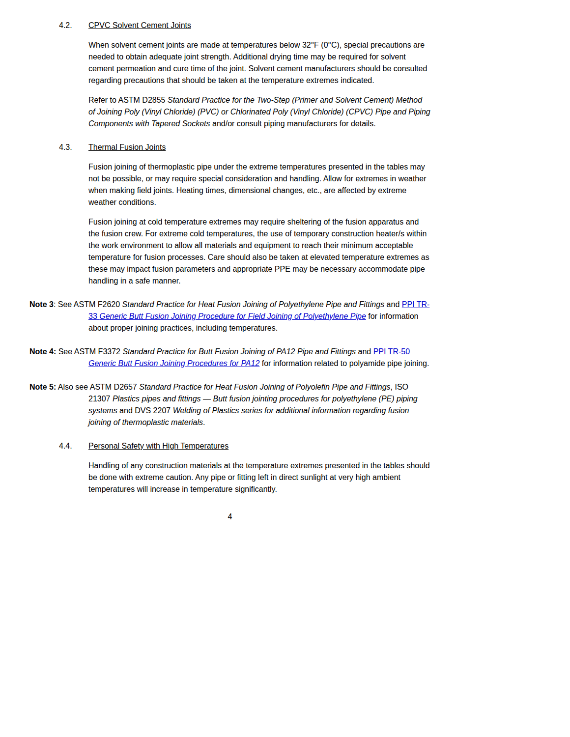4.2. CPVC Solvent Cement Joints
When solvent cement joints are made at temperatures below 32°F (0°C), special precautions are needed to obtain adequate joint strength. Additional drying time may be required for solvent cement permeation and cure time of the joint. Solvent cement manufacturers should be consulted regarding precautions that should be taken at the temperature extremes indicated.
Refer to ASTM D2855 Standard Practice for the Two-Step (Primer and Solvent Cement) Method of Joining Poly (Vinyl Chloride) (PVC) or Chlorinated Poly (Vinyl Chloride) (CPVC) Pipe and Piping Components with Tapered Sockets and/or consult piping manufacturers for details.
4.3. Thermal Fusion Joints
Fusion joining of thermoplastic pipe under the extreme temperatures presented in the tables may not be possible, or may require special consideration and handling. Allow for extremes in weather when making field joints. Heating times, dimensional changes, etc., are affected by extreme weather conditions.
Fusion joining at cold temperature extremes may require sheltering of the fusion apparatus and the fusion crew. For extreme cold temperatures, the use of temporary construction heater/s within the work environment to allow all materials and equipment to reach their minimum acceptable temperature for fusion processes. Care should also be taken at elevated temperature extremes as these may impact fusion parameters and appropriate PPE may be necessary accommodate pipe handling in a safe manner.
Note 3: See ASTM F2620 Standard Practice for Heat Fusion Joining of Polyethylene Pipe and Fittings and PPI TR-33 Generic Butt Fusion Joining Procedure for Field Joining of Polyethylene Pipe for information about proper joining practices, including temperatures.
Note 4: See ASTM F3372 Standard Practice for Butt Fusion Joining of PA12 Pipe and Fittings and PPI TR-50 Generic Butt Fusion Joining Procedures for PA12 for information related to polyamide pipe joining.
Note 5: Also see ASTM D2657 Standard Practice for Heat Fusion Joining of Polyolefin Pipe and Fittings, ISO 21307 Plastics pipes and fittings — Butt fusion jointing procedures for polyethylene (PE) piping systems and DVS 2207 Welding of Plastics series for additional information regarding fusion joining of thermoplastic materials.
4.4. Personal Safety with High Temperatures
Handling of any construction materials at the temperature extremes presented in the tables should be done with extreme caution. Any pipe or fitting left in direct sunlight at very high ambient temperatures will increase in temperature significantly.
4